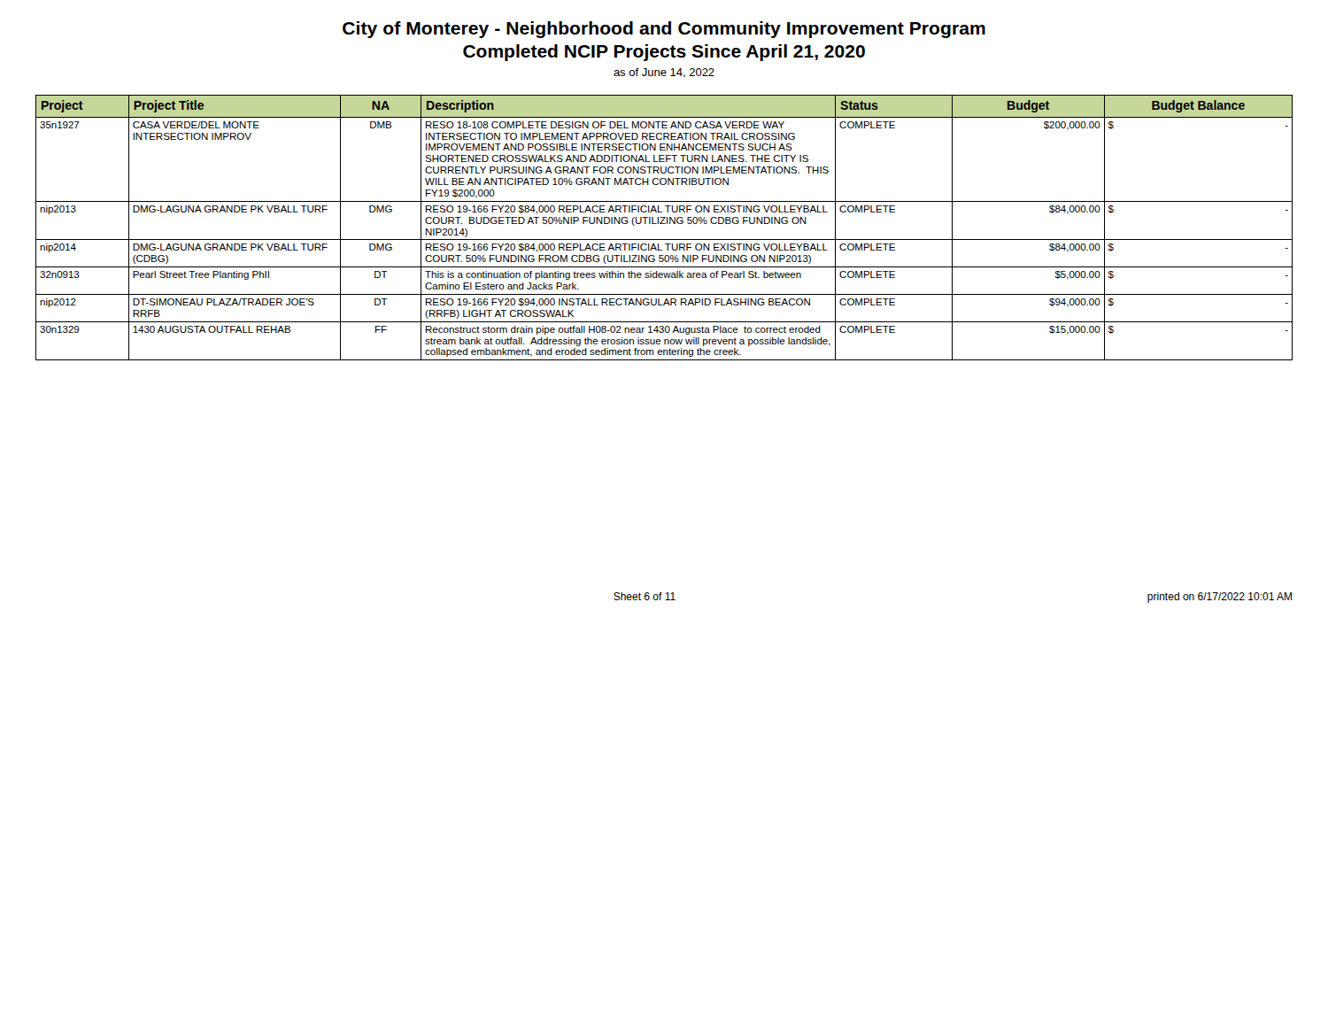City of Monterey - Neighborhood and Community Improvement Program
Completed NCIP Projects Since April 21, 2020
as of June 14, 2022
| Project | Project Title | NA | Description | Status | Budget | Budget Balance |
| --- | --- | --- | --- | --- | --- | --- |
| 35n1927 | CASA VERDE/DEL MONTE INTERSECTION IMPROV | DMB | RESO 18-108 COMPLETE DESIGN OF DEL MONTE AND CASA VERDE WAY INTERSECTION TO IMPLEMENT APPROVED RECREATION TRAIL CROSSING IMPROVEMENT AND POSSIBLE INTERSECTION ENHANCEMENTS SUCH AS SHORTENED CROSSWALKS AND ADDITIONAL LEFT TURN LANES. THE CITY IS CURRENTLY PURSUING A GRANT FOR CONSTRUCTION IMPLEMENTATIONS. THIS WILL BE AN ANTICIPATED 10% GRANT MATCH CONTRIBUTION FY19 $200,000 | COMPLETE | $200,000.00 | $ - |
| nip2013 | DMG-LAGUNA GRANDE PK VBALL TURF | DMG | RESO 19-166 FY20 $84,000 REPLACE ARTIFICIAL TURF ON EXISTING VOLLEYBALL COURT. BUDGETED AT 50%NIP FUNDING (UTILIZING 50% CDBG FUNDING ON NIP2014) | COMPLETE | $84,000.00 | $ - |
| nip2014 | DMG-LAGUNA GRANDE PK VBALL TURF (CDBG) | DMG | RESO 19-166 FY20 $84,000 REPLACE ARTIFICIAL TURF ON EXISTING VOLLEYBALL COURT. 50% FUNDING FROM CDBG (UTILIZING 50% NIP FUNDING ON NIP2013) | COMPLETE | $84,000.00 | $ - |
| 32n0913 | Pearl Street Tree Planting PhII | DT | This is a continuation of planting trees within the sidewalk area of Pearl St. between Camino El Estero and Jacks Park. | COMPLETE | $5,000.00 | $ - |
| nip2012 | DT-SIMONEAU PLAZA/TRADER JOE'S RRFB | DT | RESO 19-166 FY20 $94,000 INSTALL RECTANGULAR RAPID FLASHING BEACON (RRFB) LIGHT AT CROSSWALK | COMPLETE | $94,000.00 | $ - |
| 30n1329 | 1430 AUGUSTA OUTFALL REHAB | FF | Reconstruct storm drain pipe outfall H08-02 near 1430 Augusta Place to correct eroded stream bank at outfall. Addressing the erosion issue now will prevent a possible landslide, collapsed embankment, and eroded sediment from entering the creek. | COMPLETE | $15,000.00 | $ - |
Sheet 6 of 11
printed on 6/17/2022 10:01 AM